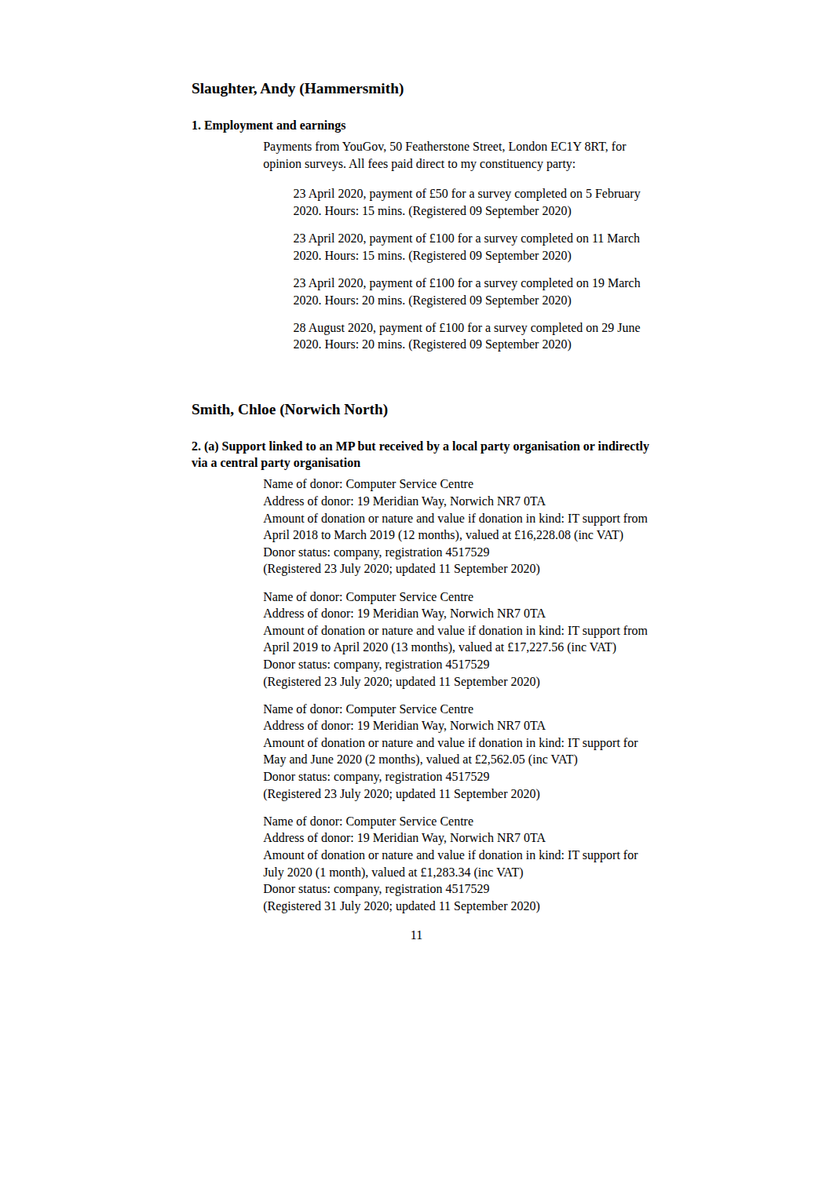Slaughter, Andy (Hammersmith)
1. Employment and earnings
Payments from YouGov, 50 Featherstone Street, London EC1Y 8RT, for opinion surveys. All fees paid direct to my constituency party:
23 April 2020, payment of £50 for a survey completed on 5 February 2020. Hours: 15 mins. (Registered 09 September 2020)
23 April 2020, payment of £100 for a survey completed on 11 March 2020. Hours: 15 mins. (Registered 09 September 2020)
23 April 2020, payment of £100 for a survey completed on 19 March 2020. Hours: 20 mins. (Registered 09 September 2020)
28 August 2020, payment of £100 for a survey completed on 29 June 2020. Hours: 20 mins. (Registered 09 September 2020)
Smith, Chloe (Norwich North)
2. (a) Support linked to an MP but received by a local party organisation or indirectly via a central party organisation
Name of donor: Computer Service Centre
Address of donor: 19 Meridian Way, Norwich NR7 0TA
Amount of donation or nature and value if donation in kind: IT support from April 2018 to March 2019 (12 months), valued at £16,228.08 (inc VAT)
Donor status: company, registration 4517529
(Registered 23 July 2020; updated 11 September 2020)
Name of donor: Computer Service Centre
Address of donor: 19 Meridian Way, Norwich NR7 0TA
Amount of donation or nature and value if donation in kind: IT support from April 2019 to April 2020 (13 months), valued at £17,227.56 (inc VAT)
Donor status: company, registration 4517529
(Registered 23 July 2020; updated 11 September 2020)
Name of donor: Computer Service Centre
Address of donor: 19 Meridian Way, Norwich NR7 0TA
Amount of donation or nature and value if donation in kind: IT support for May and June 2020 (2 months), valued at £2,562.05 (inc VAT)
Donor status: company, registration 4517529
(Registered 23 July 2020; updated 11 September 2020)
Name of donor: Computer Service Centre
Address of donor: 19 Meridian Way, Norwich NR7 0TA
Amount of donation or nature and value if donation in kind: IT support for July 2020 (1 month), valued at £1,283.34 (inc VAT)
Donor status: company, registration 4517529
(Registered 31 July 2020; updated 11 September 2020)
11